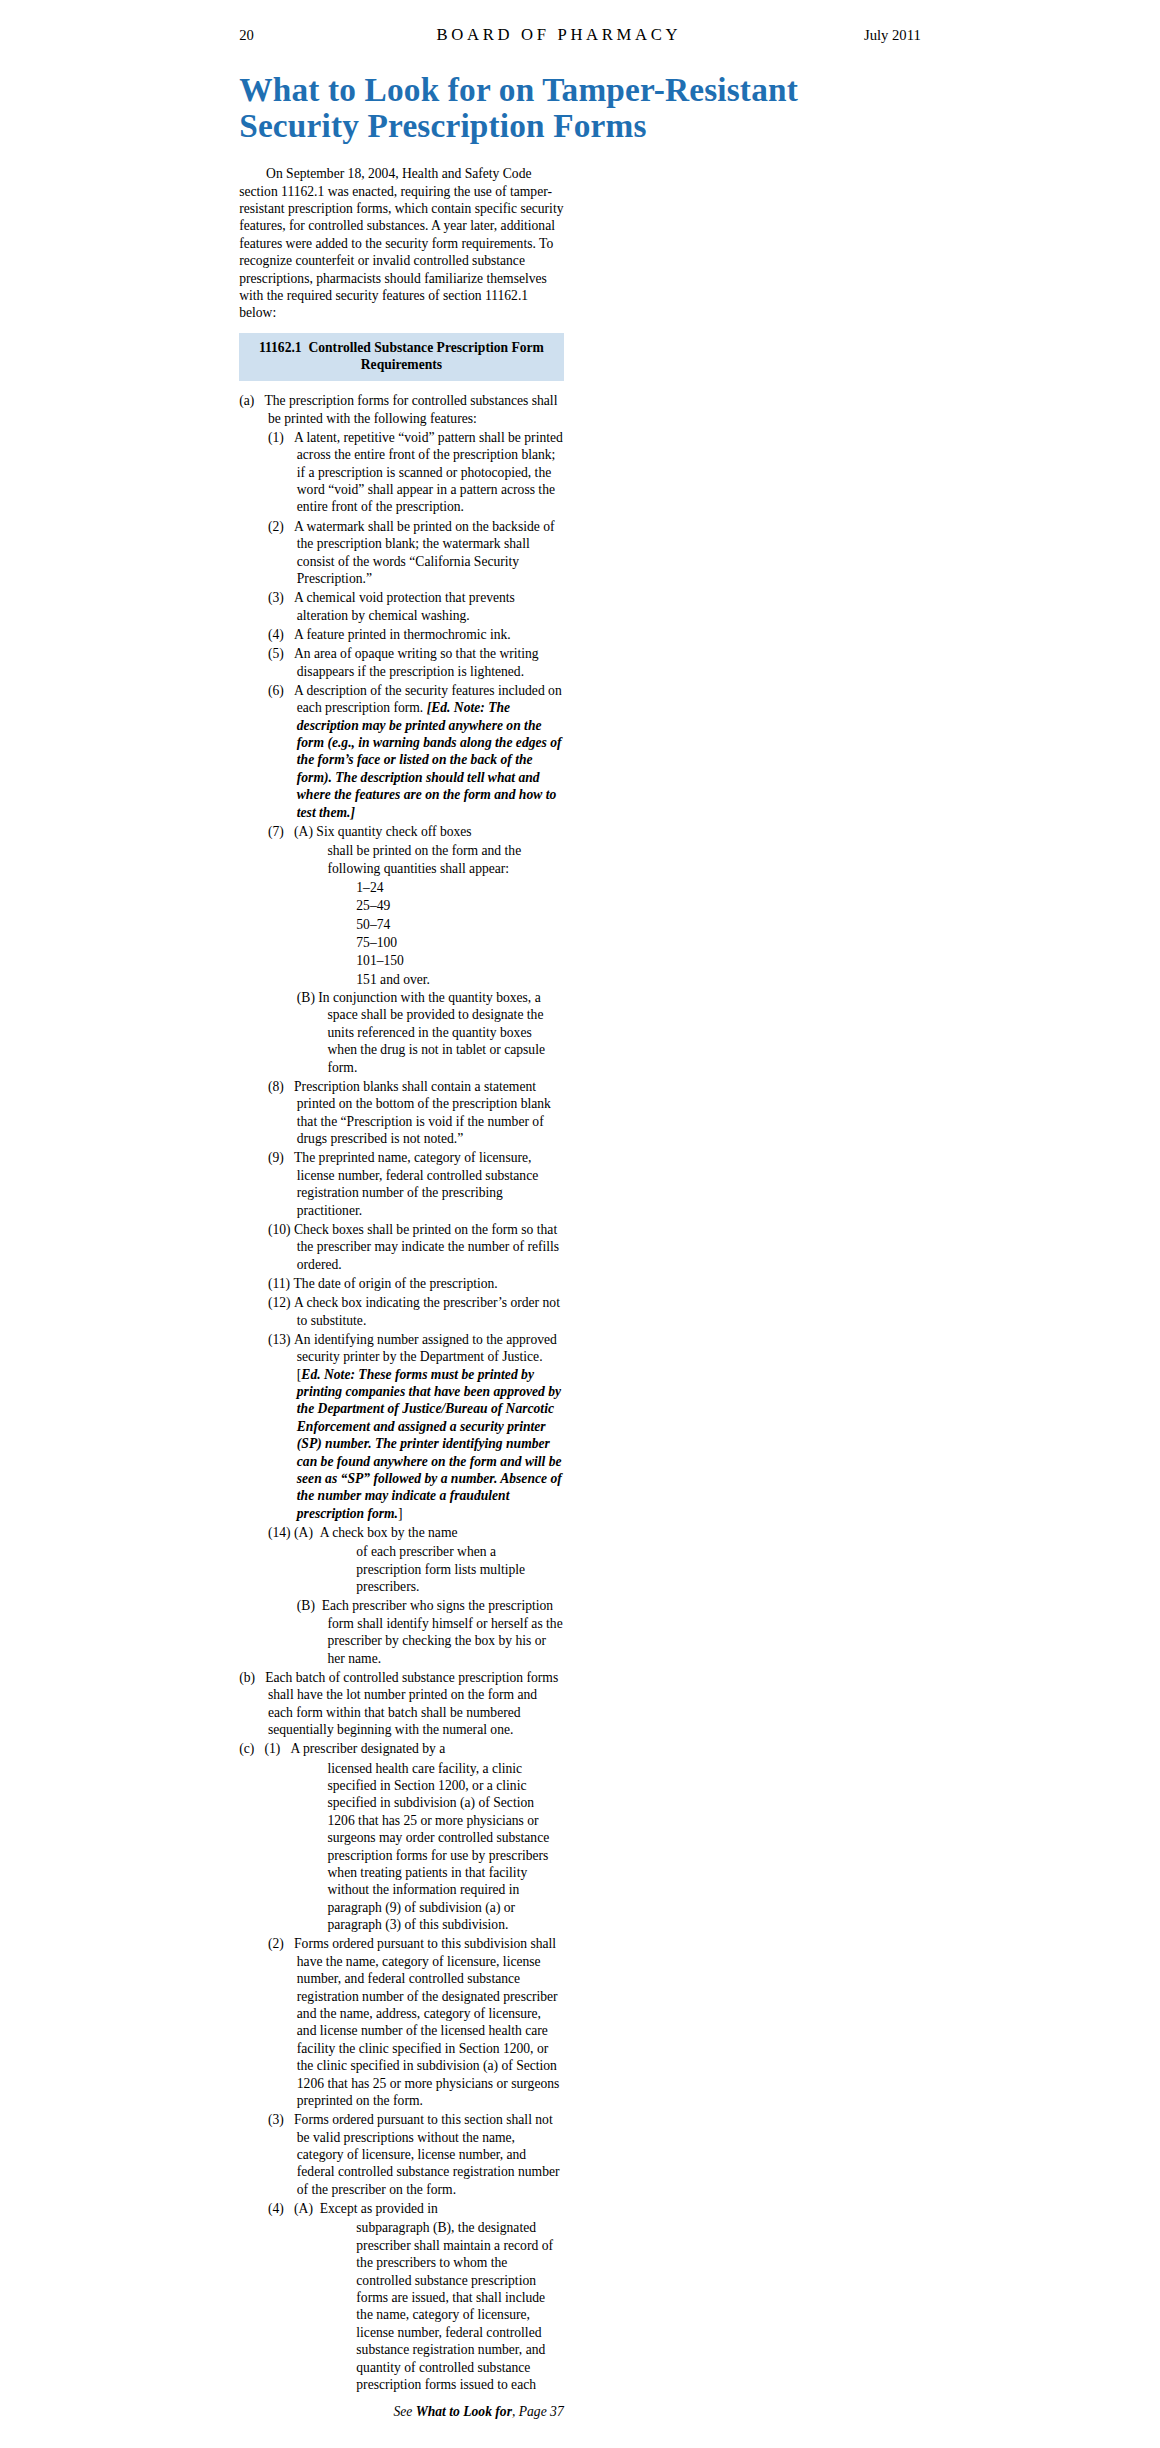20 BOARD OF PHARMACY July 2011
What to Look for on Tamper-Resistant Security Prescription Forms
On September 18, 2004, Health and Safety Code section 11162.1 was enacted, requiring the use of tamper-resistant prescription forms, which contain specific security features, for controlled substances. A year later, additional features were added to the security form requirements. To recognize counterfeit or invalid controlled substance prescriptions, pharmacists should familiarize themselves with the required security features of section 11162.1 below:
11162.1 Controlled Substance Prescription Form Requirements
(a) The prescription forms for controlled substances shall be printed with the following features:
(1) A latent, repetitive “void” pattern shall be printed across the entire front of the prescription blank; if a prescription is scanned or photocopied, the word “void” shall appear in a pattern across the entire front of the prescription.
(2) A watermark shall be printed on the backside of the prescription blank; the watermark shall consist of the words “California Security Prescription.”
(3) A chemical void protection that prevents alteration by chemical washing.
(4) A feature printed in thermochromic ink.
(5) An area of opaque writing so that the writing disappears if the prescription is lightened.
(6) A description of the security features included on each prescription form. [Ed. Note: The description may be printed anywhere on the form (e.g., in warning bands along the edges of the form’s face or listed on the back of the form). The description should tell what and where the features are on the form and how to test them.]
(7) (A) Six quantity check off boxes
shall be printed on the form and the following quantities shall appear:
1–24
25–49
50–74
75–100
101–150
151 and over.
(B) In conjunction with the quantity boxes, a space shall be provided to designate the units referenced in the quantity boxes when the drug is not in tablet or capsule form.
(8) Prescription blanks shall contain a statement printed on the bottom of the prescription blank that the “Prescription is void if the number of drugs prescribed is not noted.”
(9) The preprinted name, category of licensure, license number, federal controlled substance registration number of the prescribing practitioner.
(10) Check boxes shall be printed on the form so that the prescriber may indicate the number of refills ordered.
(11) The date of origin of the prescription.
(12) A check box indicating the prescriber’s order not to substitute.
(13) An identifying number assigned to the approved security printer by the Department of Justice. [Ed. Note: These forms must be printed by printing companies that have been approved by the Department of Justice/Bureau of Narcotic Enforcement and assigned a security printer (SP) number. The printer identifying number can be found anywhere on the form and will be seen as “SP” followed by a number. Absence of the number may indicate a fraudulent prescription form.]
(14) (A) A check box by the name
of each prescriber when a prescription form lists multiple prescribers.
(B) Each prescriber who signs the prescription form shall identify himself or herself as the prescriber by checking the box by his or her name.
(b) Each batch of controlled substance prescription forms shall have the lot number printed on the form and each form within that batch shall be numbered sequentially beginning with the numeral one.
(c) (1) A prescriber designated by a
licensed health care facility, a clinic specified in Section 1200, or a clinic specified in subdivision (a) of Section 1206 that has 25 or more physicians or surgeons may order controlled substance prescription forms for use by prescribers when treating patients in that facility without the information required in paragraph (9) of subdivision (a) or paragraph (3) of this subdivision.
(2) Forms ordered pursuant to this subdivision shall have the name, category of licensure, license number, and federal controlled substance registration number of the designated prescriber and the name, address, category of licensure, and license number of the licensed health care facility the clinic specified in Section 1200, or the clinic specified in subdivision (a) of Section 1206 that has 25 or more physicians or surgeons preprinted on the form.
(3) Forms ordered pursuant to this section shall not be valid prescriptions without the name, category of licensure, license number, and federal controlled substance registration number of the prescriber on the form.
(4) (A) Except as provided in
subparagraph (B), the designated prescriber shall maintain a record of the prescribers to whom the controlled substance prescription forms are issued, that shall include the name, category of licensure, license number, federal controlled substance registration number, and quantity of controlled substance prescription forms issued to each
See What to Look for, Page 37